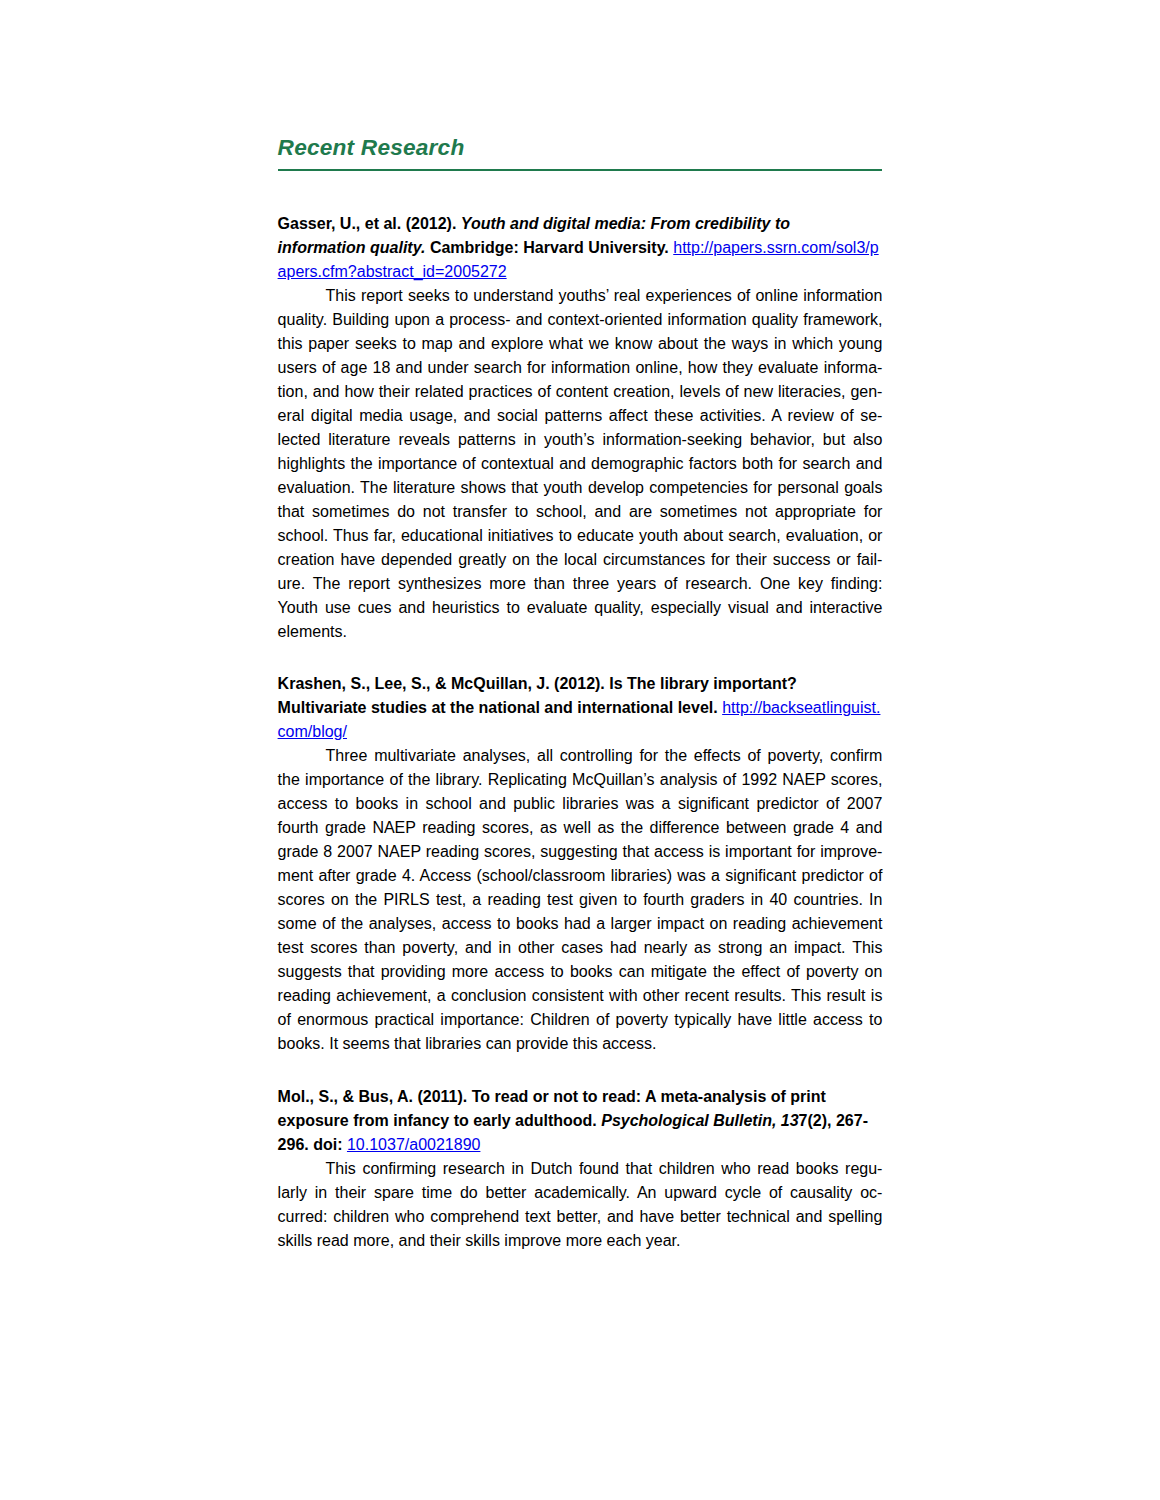Recent Research
Gasser, U., et al. (2012). Youth and digital media: From credibility to information quality. Cambridge: Harvard University. http://papers.ssrn.com/sol3/papers.cfm?abstract_id=2005272
This report seeks to understand youths’ real experiences of online information quality. Building upon a process- and context-oriented information quality framework, this paper seeks to map and explore what we know about the ways in which young users of age 18 and under search for information online, how they evaluate information, and how their related practices of content creation, levels of new literacies, general digital media usage, and social patterns affect these activities. A review of selected literature reveals patterns in youth’s information-seeking behavior, but also highlights the importance of contextual and demographic factors both for search and evaluation. The literature shows that youth develop competencies for personal goals that sometimes do not transfer to school, and are sometimes not appropriate for school. Thus far, educational initiatives to educate youth about search, evaluation, or creation have depended greatly on the local circumstances for their success or failure. The report synthesizes more than three years of research. One key finding: Youth use cues and heuristics to evaluate quality, especially visual and interactive elements.
Krashen, S., Lee, S., & McQuillan, J. (2012). Is The library important? Multivariate studies at the national and international level. http://backseatlinguist.com/blog/
Three multivariate analyses, all controlling for the effects of poverty, confirm the importance of the library. Replicating McQuillan’s analysis of 1992 NAEP scores, access to books in school and public libraries was a significant predictor of 2007 fourth grade NAEP reading scores, as well as the difference between grade 4 and grade 8 2007 NAEP reading scores, suggesting that access is important for improvement after grade 4. Access (school/classroom libraries) was a significant predictor of scores on the PIRLS test, a reading test given to fourth graders in 40 countries. In some of the analyses, access to books had a larger impact on reading achievement test scores than poverty, and in other cases had nearly as strong an impact. This suggests that providing more access to books can mitigate the effect of poverty on reading achievement, a conclusion consistent with other recent results. This result is of enormous practical importance: Children of poverty typically have little access to books. It seems that libraries can provide this access.
Mol., S., & Bus, A. (2011). To read or not to read: A meta-analysis of print exposure from infancy to early adulthood. Psychological Bulletin, 137(2), 267-296. doi: 10.1037/a0021890
This confirming research in Dutch found that children who read books regularly in their spare time do better academically. An upward cycle of causality occurred: children who comprehend text better, and have better technical and spelling skills read more, and their skills improve more each year.